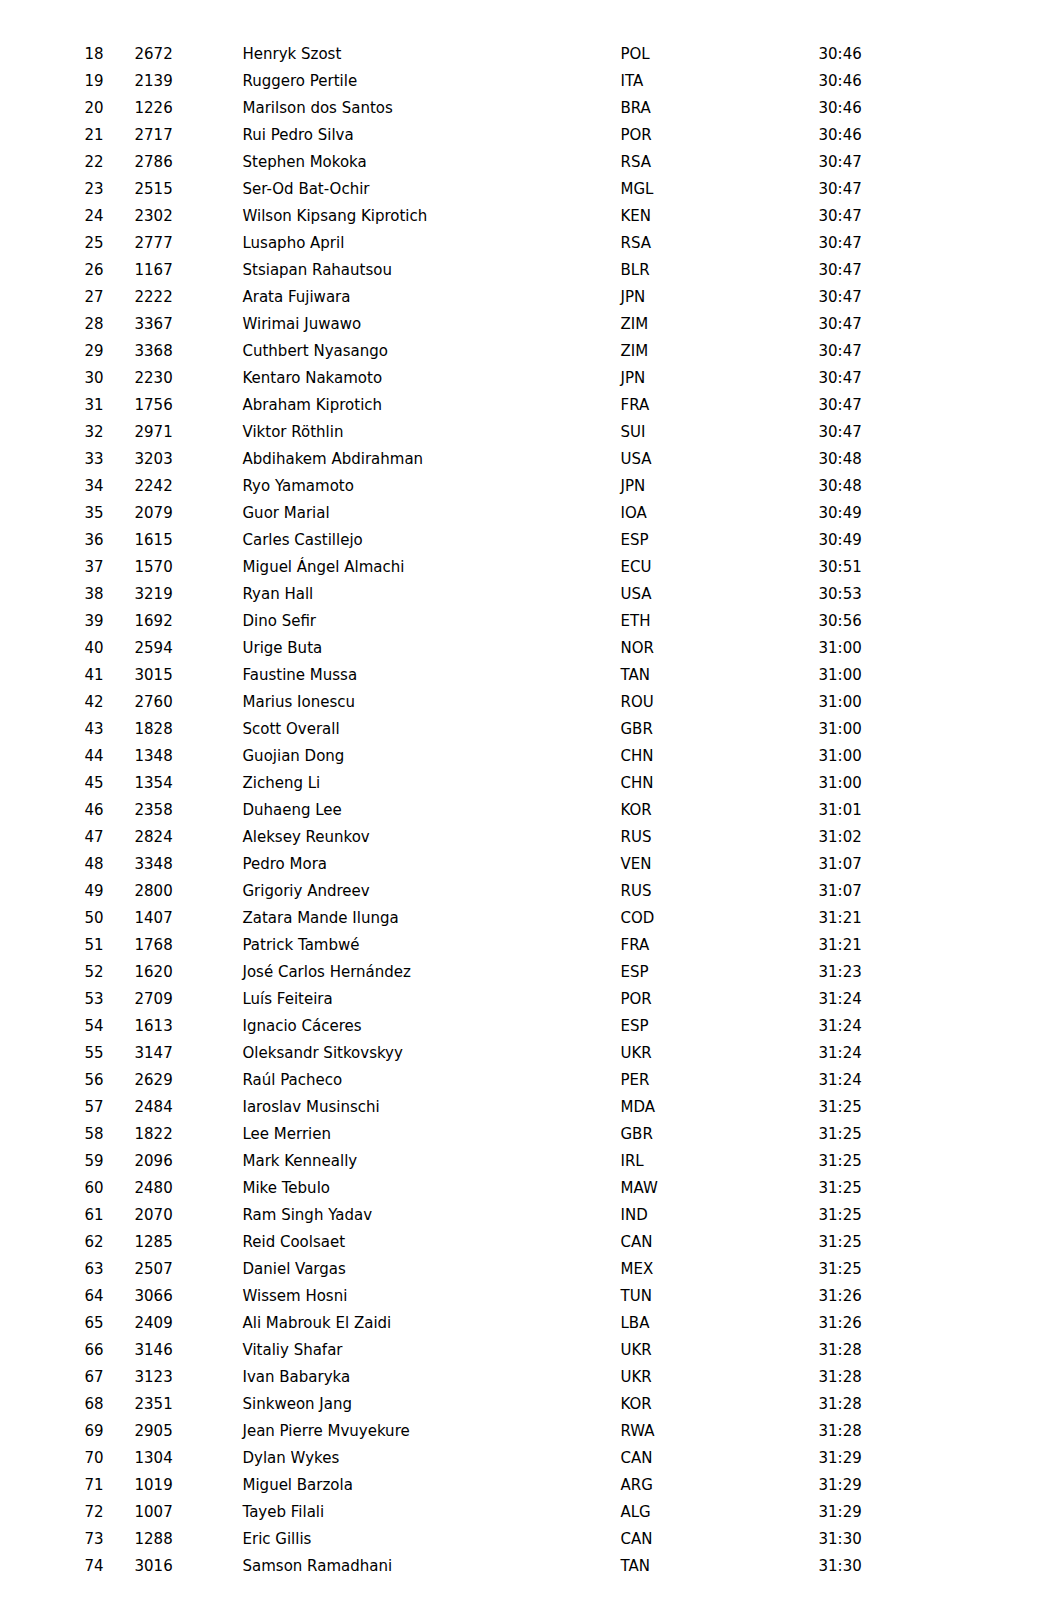| 18 | 2672 | Henryk Szost | POL | 30:46 |
| 19 | 2139 | Ruggero Pertile | ITA | 30:46 |
| 20 | 1226 | Marilson dos Santos | BRA | 30:46 |
| 21 | 2717 | Rui Pedro Silva | POR | 30:46 |
| 22 | 2786 | Stephen Mokoka | RSA | 30:47 |
| 23 | 2515 | Ser-Od Bat-Ochir | MGL | 30:47 |
| 24 | 2302 | Wilson Kipsang Kiprotich | KEN | 30:47 |
| 25 | 2777 | Lusapho April | RSA | 30:47 |
| 26 | 1167 | Stsiapan Rahautsou | BLR | 30:47 |
| 27 | 2222 | Arata Fujiwara | JPN | 30:47 |
| 28 | 3367 | Wirimai Juwawo | ZIM | 30:47 |
| 29 | 3368 | Cuthbert Nyasango | ZIM | 30:47 |
| 30 | 2230 | Kentaro Nakamoto | JPN | 30:47 |
| 31 | 1756 | Abraham Kiprotich | FRA | 30:47 |
| 32 | 2971 | Viktor Röthlin | SUI | 30:47 |
| 33 | 3203 | Abdihakem Abdirahman | USA | 30:48 |
| 34 | 2242 | Ryo Yamamoto | JPN | 30:48 |
| 35 | 2079 | Guor Marial | IOA | 30:49 |
| 36 | 1615 | Carles Castillejo | ESP | 30:49 |
| 37 | 1570 | Miguel Ángel Almachi | ECU | 30:51 |
| 38 | 3219 | Ryan Hall | USA | 30:53 |
| 39 | 1692 | Dino Sefir | ETH | 30:56 |
| 40 | 2594 | Urige Buta | NOR | 31:00 |
| 41 | 3015 | Faustine Mussa | TAN | 31:00 |
| 42 | 2760 | Marius Ionescu | ROU | 31:00 |
| 43 | 1828 | Scott Overall | GBR | 31:00 |
| 44 | 1348 | Guojian Dong | CHN | 31:00 |
| 45 | 1354 | Zicheng Li | CHN | 31:00 |
| 46 | 2358 | Duhaeng Lee | KOR | 31:01 |
| 47 | 2824 | Aleksey Reunkov | RUS | 31:02 |
| 48 | 3348 | Pedro Mora | VEN | 31:07 |
| 49 | 2800 | Grigoriy Andreev | RUS | 31:07 |
| 50 | 1407 | Zatara Mande Ilunga | COD | 31:21 |
| 51 | 1768 | Patrick Tambwé | FRA | 31:21 |
| 52 | 1620 | José Carlos Hernández | ESP | 31:23 |
| 53 | 2709 | Luís Feiteira | POR | 31:24 |
| 54 | 1613 | Ignacio Cáceres | ESP | 31:24 |
| 55 | 3147 | Oleksandr Sitkovskyy | UKR | 31:24 |
| 56 | 2629 | Raúl Pacheco | PER | 31:24 |
| 57 | 2484 | Iaroslav Musinschi | MDA | 31:25 |
| 58 | 1822 | Lee Merrien | GBR | 31:25 |
| 59 | 2096 | Mark Kenneally | IRL | 31:25 |
| 60 | 2480 | Mike Tebulo | MAW | 31:25 |
| 61 | 2070 | Ram Singh Yadav | IND | 31:25 |
| 62 | 1285 | Reid Coolsaet | CAN | 31:25 |
| 63 | 2507 | Daniel Vargas | MEX | 31:25 |
| 64 | 3066 | Wissem Hosni | TUN | 31:26 |
| 65 | 2409 | Ali Mabrouk El Zaidi | LBA | 31:26 |
| 66 | 3146 | Vitaliy Shafar | UKR | 31:28 |
| 67 | 3123 | Ivan Babaryka | UKR | 31:28 |
| 68 | 2351 | Sinkweon Jang | KOR | 31:28 |
| 69 | 2905 | Jean Pierre Mvuyekure | RWA | 31:28 |
| 70 | 1304 | Dylan Wykes | CAN | 31:29 |
| 71 | 1019 | Miguel Barzola | ARG | 31:29 |
| 72 | 1007 | Tayeb Filali | ALG | 31:29 |
| 73 | 1288 | Eric Gillis | CAN | 31:30 |
| 74 | 3016 | Samson Ramadhani | TAN | 31:30 |